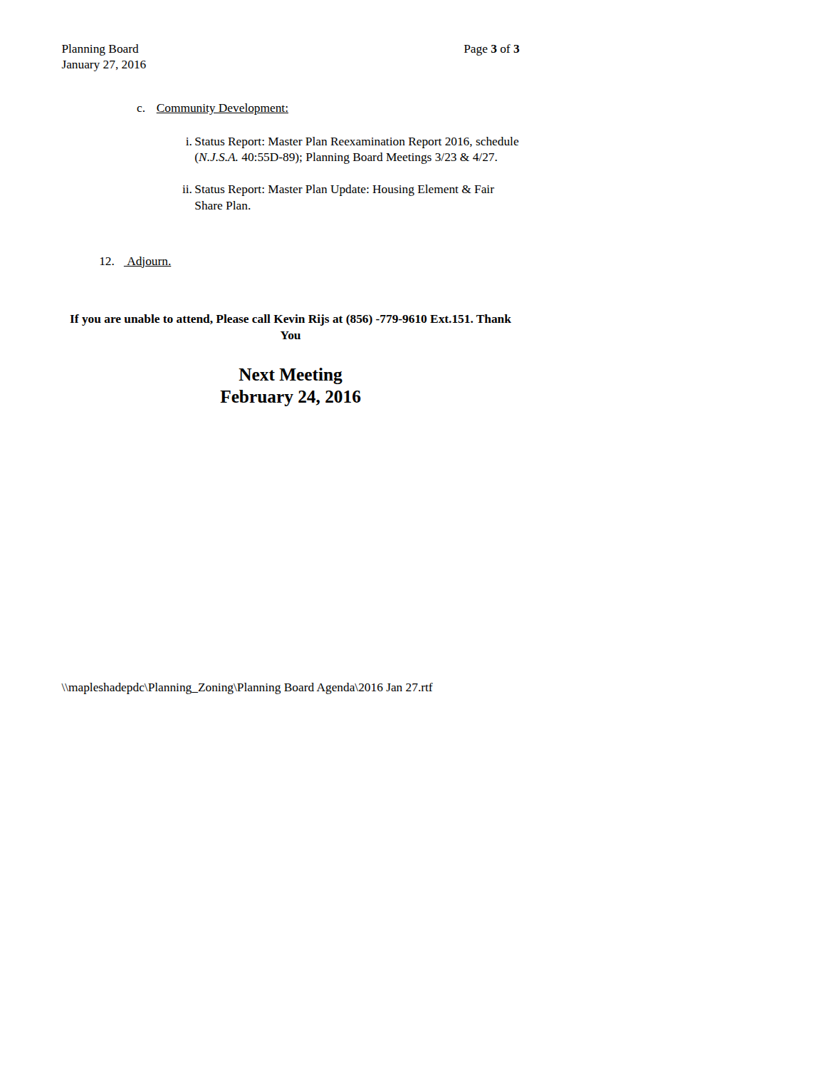Planning Board
January 27, 2016
Page 3 of 3
c. Community Development:
i. Status Report: Master Plan Reexamination Report 2016, schedule (N.J.S.A. 40:55D-89); Planning Board Meetings 3/23 & 4/27.
ii. Status Report: Master Plan Update: Housing Element & Fair Share Plan.
12. Adjourn.
If you are unable to attend, Please call Kevin Rijs at (856) -779-9610 Ext.151. Thank You
Next Meeting
February 24, 2016
\\mapleshadepdc\Planning_Zoning\Planning Board Agenda\2016 Jan 27.rtf